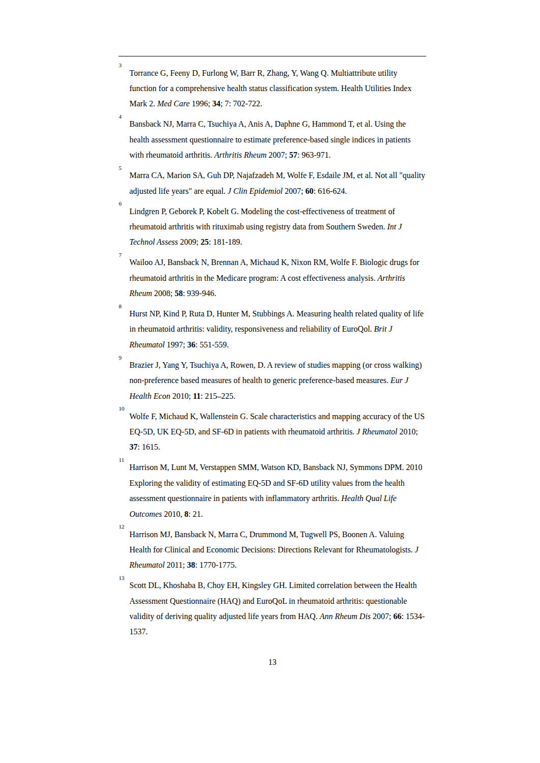Torrance G, Feeny D, Furlong W, Barr R, Zhang, Y, Wang Q. Multiattribute utility function for a comprehensive health status classification system. Health Utilities Index Mark 2. Med Care 1996; 34; 7: 702-722.
Bansback NJ, Marra C, Tsuchiya A, Anis A, Daphne G, Hammond T, et al. Using the health assessment questionnaire to estimate preference-based single indices in patients with rheumatoid arthritis. Arthritis Rheum 2007; 57: 963-971.
Marra CA, Marion SA, Guh DP, Najafzadeh M, Wolfe F, Esdaile JM, et al. Not all "quality adjusted life years" are equal. J Clin Epidemiol 2007; 60: 616-624.
Lindgren P, Geborek P, Kobelt G. Modeling the cost-effectiveness of treatment of rheumatoid arthritis with rituximab using registry data from Southern Sweden. Int J Technol Assess 2009; 25: 181-189.
Wailoo AJ, Bansback N, Brennan A, Michaud K, Nixon RM, Wolfe F. Biologic drugs for rheumatoid arthritis in the Medicare program: A cost effectiveness analysis. Arthritis Rheum 2008; 58: 939-946.
Hurst NP, Kind P, Ruta D, Hunter M, Stubbings A. Measuring health related quality of life in rheumatoid arthritis: validity, responsiveness and reliability of EuroQol. Brit J Rheumatol 1997; 36: 551-559.
Brazier J, Yang Y, Tsuchiya A, Rowen, D. A review of studies mapping (or cross walking) non-preference based measures of health to generic preference-based measures. Eur J Health Econ 2010; 11: 215–225.
Wolfe F, Michaud K, Wallenstein G. Scale characteristics and mapping accuracy of the US EQ-5D, UK EQ-5D, and SF-6D in patients with rheumatoid arthritis. J Rheumatol 2010; 37: 1615.
Harrison M, Lunt M, Verstappen SMM, Watson KD, Bansback NJ, Symmons DPM. 2010 Exploring the validity of estimating EQ-5D and SF-6D utility values from the health assessment questionnaire in patients with inflammatory arthritis. Health Qual Life Outcomes 2010, 8: 21.
Harrison MJ, Bansback N, Marra C, Drummond M, Tugwell PS, Boonen A. Valuing Health for Clinical and Economic Decisions: Directions Relevant for Rheumatologists. J Rheumatol 2011; 38: 1770-1775.
Scott DL, Khoshaba B, Choy EH, Kingsley GH. Limited correlation between the Health Assessment Questionnaire (HAQ) and EuroQoL in rheumatoid arthritis: questionable validity of deriving quality adjusted life years from HAQ. Ann Rheum Dis 2007; 66: 1534-1537.
13